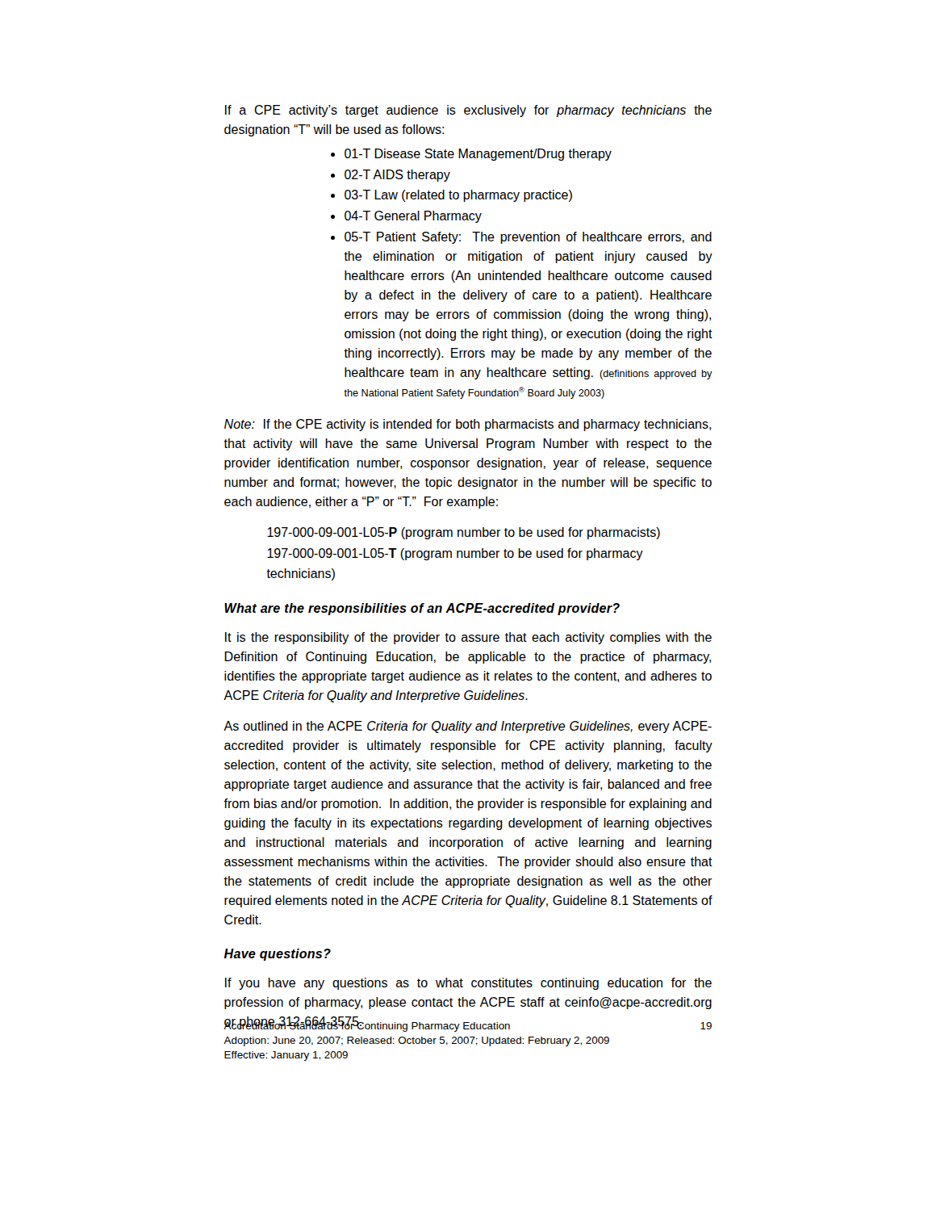If a CPE activity’s target audience is exclusively for pharmacy technicians the designation “T” will be used as follows:
01-T Disease State Management/Drug therapy
02-T AIDS therapy
03-T Law (related to pharmacy practice)
04-T General Pharmacy
05-T Patient Safety: The prevention of healthcare errors, and the elimination or mitigation of patient injury caused by healthcare errors (An unintended healthcare outcome caused by a defect in the delivery of care to a patient). Healthcare errors may be errors of commission (doing the wrong thing), omission (not doing the right thing), or execution (doing the right thing incorrectly). Errors may be made by any member of the healthcare team in any healthcare setting. (definitions approved by the National Patient Safety Foundation® Board July 2003)
Note: If the CPE activity is intended for both pharmacists and pharmacy technicians, that activity will have the same Universal Program Number with respect to the provider identification number, cosponsor designation, year of release, sequence number and format; however, the topic designator in the number will be specific to each audience, either a “P” or “T.” For example:
197-000-09-001-L05-P (program number to be used for pharmacists)
197-000-09-001-L05-T (program number to be used for pharmacy technicians)
What are the responsibilities of an ACPE-accredited provider?
It is the responsibility of the provider to assure that each activity complies with the Definition of Continuing Education, be applicable to the practice of pharmacy, identifies the appropriate target audience as it relates to the content, and adheres to ACPE Criteria for Quality and Interpretive Guidelines.
As outlined in the ACPE Criteria for Quality and Interpretive Guidelines, every ACPE-accredited provider is ultimately responsible for CPE activity planning, faculty selection, content of the activity, site selection, method of delivery, marketing to the appropriate target audience and assurance that the activity is fair, balanced and free from bias and/or promotion. In addition, the provider is responsible for explaining and guiding the faculty in its expectations regarding development of learning objectives and instructional materials and incorporation of active learning and learning assessment mechanisms within the activities. The provider should also ensure that the statements of credit include the appropriate designation as well as the other required elements noted in the ACPE Criteria for Quality, Guideline 8.1 Statements of Credit.
Have questions?
If you have any questions as to what constitutes continuing education for the profession of pharmacy, please contact the ACPE staff at ceinfo@acpe-accredit.org or phone 312-664-3575.
19 Accreditation Standards for Continuing Pharmacy Education Adoption: June 20, 2007; Released: October 5, 2007; Updated: February 2, 2009 Effective: January 1, 2009